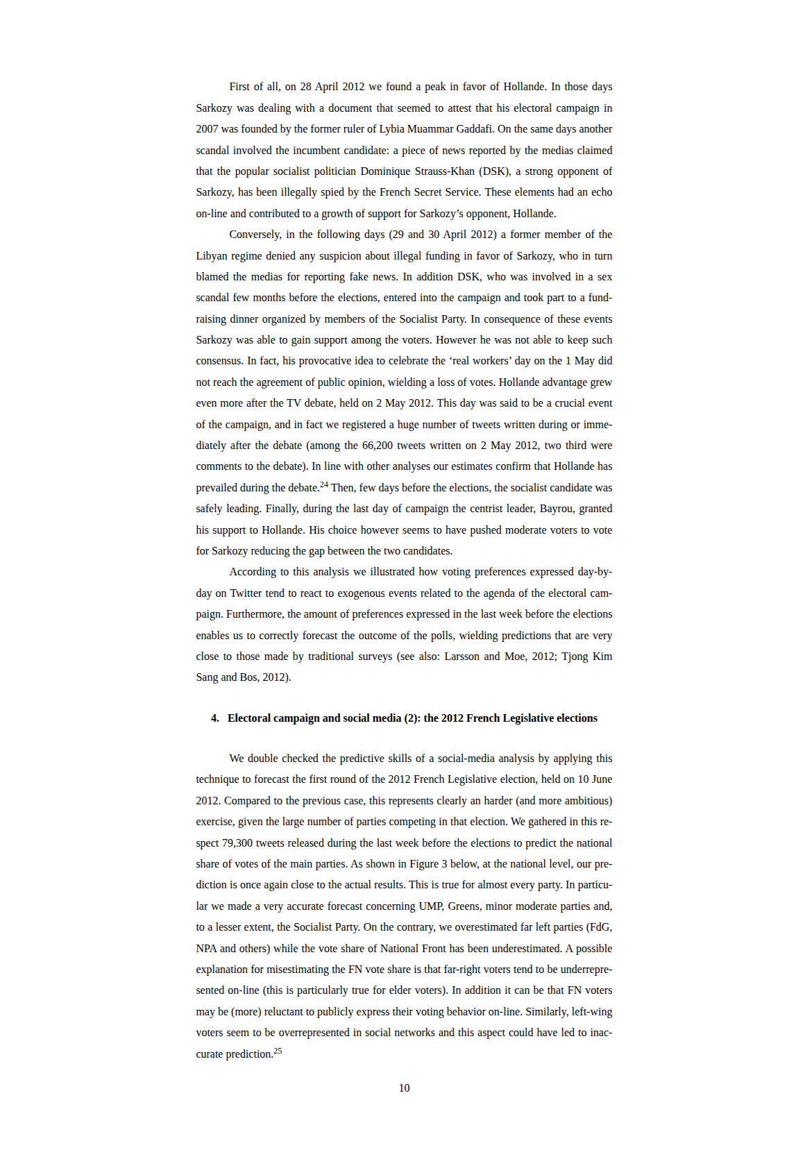First of all, on 28 April 2012 we found a peak in favor of Hollande. In those days Sarkozy was dealing with a document that seemed to attest that his electoral campaign in 2007 was founded by the former ruler of Lybia Muammar Gaddafi. On the same days another scandal involved the incumbent candidate: a piece of news reported by the medias claimed that the popular socialist politician Dominique Strauss-Khan (DSK), a strong opponent of Sarkozy, has been illegally spied by the French Secret Service. These elements had an echo on-line and contributed to a growth of support for Sarkozy’s opponent, Hollande.
Conversely, in the following days (29 and 30 April 2012) a former member of the Libyan regime denied any suspicion about illegal funding in favor of Sarkozy, who in turn blamed the medias for reporting fake news. In addition DSK, who was involved in a sex scandal few months before the elections, entered into the campaign and took part to a fund-raising dinner organized by members of the Socialist Party. In consequence of these events Sarkozy was able to gain support among the voters. However he was not able to keep such consensus. In fact, his provocative idea to celebrate the ‘real workers’ day on the 1 May did not reach the agreement of public opinion, wielding a loss of votes. Hollande advantage grew even more after the TV debate, held on 2 May 2012. This day was said to be a crucial event of the campaign, and in fact we registered a huge number of tweets written during or immediately after the debate (among the 66,200 tweets written on 2 May 2012, two third were comments to the debate). In line with other analyses our estimates confirm that Hollande has prevailed during the debate.24 Then, few days before the elections, the socialist candidate was safely leading. Finally, during the last day of campaign the centrist leader, Bayrou, granted his support to Hollande. His choice however seems to have pushed moderate voters to vote for Sarkozy reducing the gap between the two candidates.
According to this analysis we illustrated how voting preferences expressed day-by-day on Twitter tend to react to exogenous events related to the agenda of the electoral campaign. Furthermore, the amount of preferences expressed in the last week before the elections enables us to correctly forecast the outcome of the polls, wielding predictions that are very close to those made by traditional surveys (see also: Larsson and Moe, 2012; Tjong Kim Sang and Bos, 2012).
4. Electoral campaign and social media (2): the 2012 French Legislative elections
We double checked the predictive skills of a social-media analysis by applying this technique to forecast the first round of the 2012 French Legislative election, held on 10 June 2012. Compared to the previous case, this represents clearly an harder (and more ambitious) exercise, given the large number of parties competing in that election. We gathered in this respect 79,300 tweets released during the last week before the elections to predict the national share of votes of the main parties. As shown in Figure 3 below, at the national level, our prediction is once again close to the actual results. This is true for almost every party. In particular we made a very accurate forecast concerning UMP, Greens, minor moderate parties and, to a lesser extent, the Socialist Party. On the contrary, we overestimated far left parties (FdG, NPA and others) while the vote share of National Front has been underestimated. A possible explanation for misestimating the FN vote share is that far-right voters tend to be underrepresented on-line (this is particularly true for elder voters). In addition it can be that FN voters may be (more) reluctant to publicly express their voting behavior on-line. Similarly, left-wing voters seem to be overrepresented in social networks and this aspect could have led to inaccurate prediction.25
10